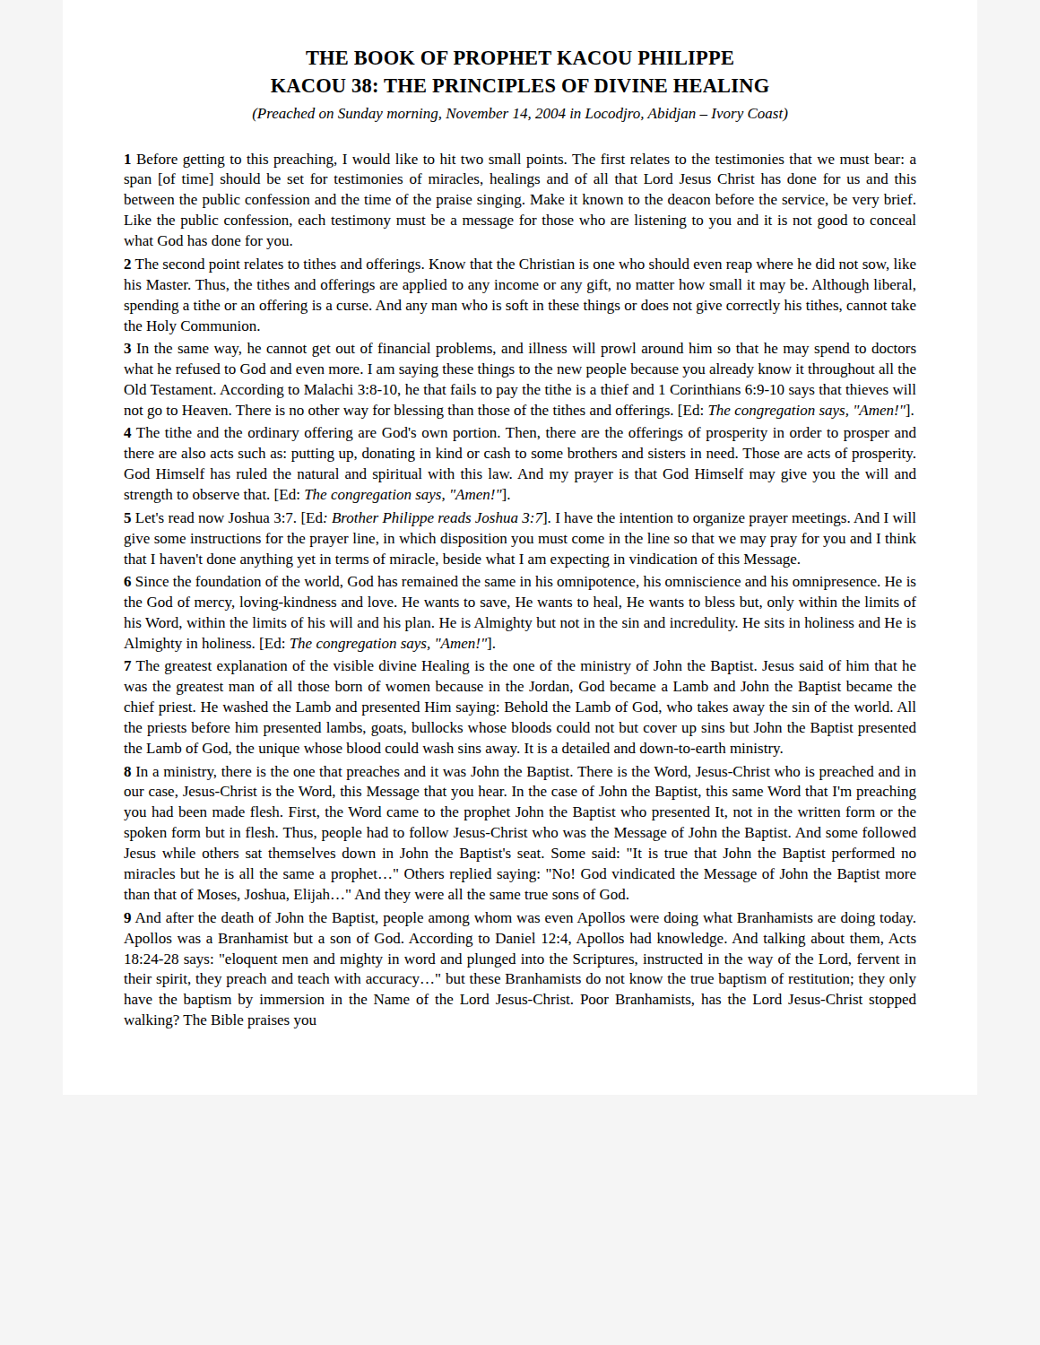THE BOOK OF PROPHET KACOU PHILIPPE
KACOU 38: THE PRINCIPLES OF DIVINE HEALING
(Preached on Sunday morning, November 14, 2004 in Locodjro, Abidjan – Ivory Coast)
1 Before getting to this preaching, I would like to hit two small points. The first relates to the testimonies that we must bear: a span [of time] should be set for testimonies of miracles, healings and of all that Lord Jesus Christ has done for us and this between the public confession and the time of the praise singing. Make it known to the deacon before the service, be very brief. Like the public confession, each testimony must be a message for those who are listening to you and it is not good to conceal what God has done for you.
2 The second point relates to tithes and offerings. Know that the Christian is one who should even reap where he did not sow, like his Master. Thus, the tithes and offerings are applied to any income or any gift, no matter how small it may be. Although liberal, spending a tithe or an offering is a curse. And any man who is soft in these things or does not give correctly his tithes, cannot take the Holy Communion.
3 In the same way, he cannot get out of financial problems, and illness will prowl around him so that he may spend to doctors what he refused to God and even more. I am saying these things to the new people because you already know it throughout all the Old Testament. According to Malachi 3:8-10, he that fails to pay the tithe is a thief and 1 Corinthians 6:9-10 says that thieves will not go to Heaven. There is no other way for blessing than those of the tithes and offerings. [Ed: The congregation says, "Amen!"].
4 The tithe and the ordinary offering are God's own portion. Then, there are the offerings of prosperity in order to prosper and there are also acts such as: putting up, donating in kind or cash to some brothers and sisters in need. Those are acts of prosperity. God Himself has ruled the natural and spiritual with this law. And my prayer is that God Himself may give you the will and strength to observe that. [Ed: The congregation says, "Amen!"].
5 Let's read now Joshua 3:7. [Ed: Brother Philippe reads Joshua 3:7]. I have the intention to organize prayer meetings. And I will give some instructions for the prayer line, in which disposition you must come in the line so that we may pray for you and I think that I haven't done anything yet in terms of miracle, beside what I am expecting in vindication of this Message.
6 Since the foundation of the world, God has remained the same in his omnipotence, his omniscience and his omnipresence. He is the God of mercy, loving-kindness and love. He wants to save, He wants to heal, He wants to bless but, only within the limits of his Word, within the limits of his will and his plan. He is Almighty but not in the sin and incredulity. He sits in holiness and He is Almighty in holiness. [Ed: The congregation says, "Amen!"].
7 The greatest explanation of the visible divine Healing is the one of the ministry of John the Baptist. Jesus said of him that he was the greatest man of all those born of women because in the Jordan, God became a Lamb and John the Baptist became the chief priest. He washed the Lamb and presented Him saying: Behold the Lamb of God, who takes away the sin of the world. All the priests before him presented lambs, goats, bullocks whose bloods could not but cover up sins but John the Baptist presented the Lamb of God, the unique whose blood could wash sins away. It is a detailed and down-to-earth ministry.
8 In a ministry, there is the one that preaches and it was John the Baptist. There is the Word, Jesus-Christ who is preached and in our case, Jesus-Christ is the Word, this Message that you hear. In the case of John the Baptist, this same Word that I'm preaching you had been made flesh. First, the Word came to the prophet John the Baptist who presented It, not in the written form or the spoken form but in flesh. Thus, people had to follow Jesus-Christ who was the Message of John the Baptist. And some followed Jesus while others sat themselves down in John the Baptist's seat. Some said: "It is true that John the Baptist performed no miracles but he is all the same a prophet…" Others replied saying: "No! God vindicated the Message of John the Baptist more than that of Moses, Joshua, Elijah…" And they were all the same true sons of God.
9 And after the death of John the Baptist, people among whom was even Apollos were doing what Branhamists are doing today. Apollos was a Branhamist but a son of God. According to Daniel 12:4, Apollos had knowledge. And talking about them, Acts 18:24-28 says: "eloquent men and mighty in word and plunged into the Scriptures, instructed in the way of the Lord, fervent in their spirit, they preach and teach with accuracy…" but these Branhamists do not know the true baptism of restitution; they only have the baptism by immersion in the Name of the Lord Jesus-Christ. Poor Branhamists, has the Lord Jesus-Christ stopped walking? The Bible praises you